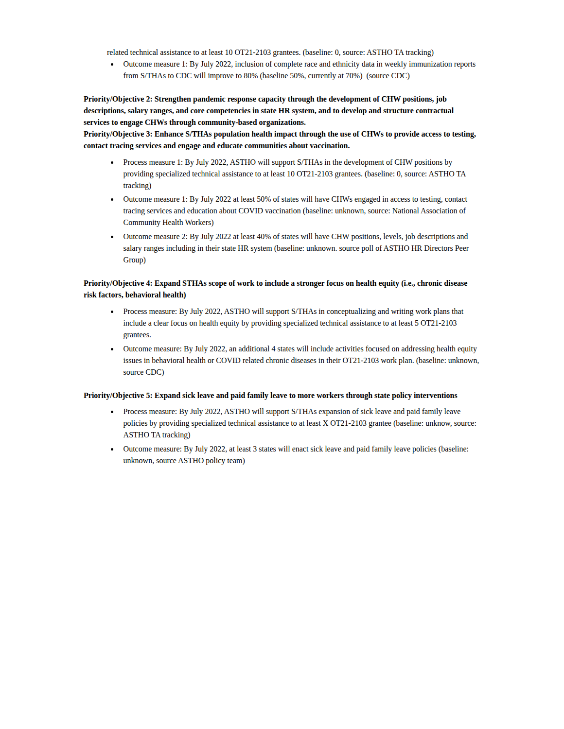related technical assistance to at least 10 OT21-2103 grantees. (baseline: 0, source: ASTHO TA tracking)
Outcome measure 1: By July 2022, inclusion of complete race and ethnicity data in weekly immunization reports from S/THAs to CDC will improve to 80% (baseline 50%, currently at 70%) (source CDC)
Priority/Objective 2: Strengthen pandemic response capacity through the development of CHW positions, job descriptions, salary ranges, and core competencies in state HR system, and to develop and structure contractual services to engage CHWs through community-based organizations.
Priority/Objective 3: Enhance S/THAs population health impact through the use of CHWs to provide access to testing, contact tracing services and engage and educate communities about vaccination.
Process measure 1: By July 2022, ASTHO will support S/THAs in the development of CHW positions by providing specialized technical assistance to at least 10 OT21-2103 grantees. (baseline: 0, source: ASTHO TA tracking)
Outcome measure 1: By July 2022 at least 50% of states will have CHWs engaged in access to testing, contact tracing services and education about COVID vaccination (baseline: unknown, source: National Association of Community Health Workers)
Outcome measure 2: By July 2022 at least 40% of states will have CHW positions, levels, job descriptions and salary ranges including in their state HR system (baseline: unknown. source poll of ASTHO HR Directors Peer Group)
Priority/Objective 4: Expand STHAs scope of work to include a stronger focus on health equity (i.e., chronic disease risk factors, behavioral health)
Process measure: By July 2022, ASTHO will support S/THAs in conceptualizing and writing work plans that include a clear focus on health equity by providing specialized technical assistance to at least 5 OT21-2103 grantees.
Outcome measure: By July 2022, an additional 4 states will include activities focused on addressing health equity issues in behavioral health or COVID related chronic diseases in their OT21-2103 work plan. (baseline: unknown, source CDC)
Priority/Objective 5: Expand sick leave and paid family leave to more workers through state policy interventions
Process measure: By July 2022, ASTHO will support S/THAs expansion of sick leave and paid family leave policies by providing specialized technical assistance to at least X OT21-2103 grantee (baseline: unknow, source: ASTHO TA tracking)
Outcome measure: By July 2022, at least 3 states will enact sick leave and paid family leave policies (baseline: unknown, source ASTHO policy team)